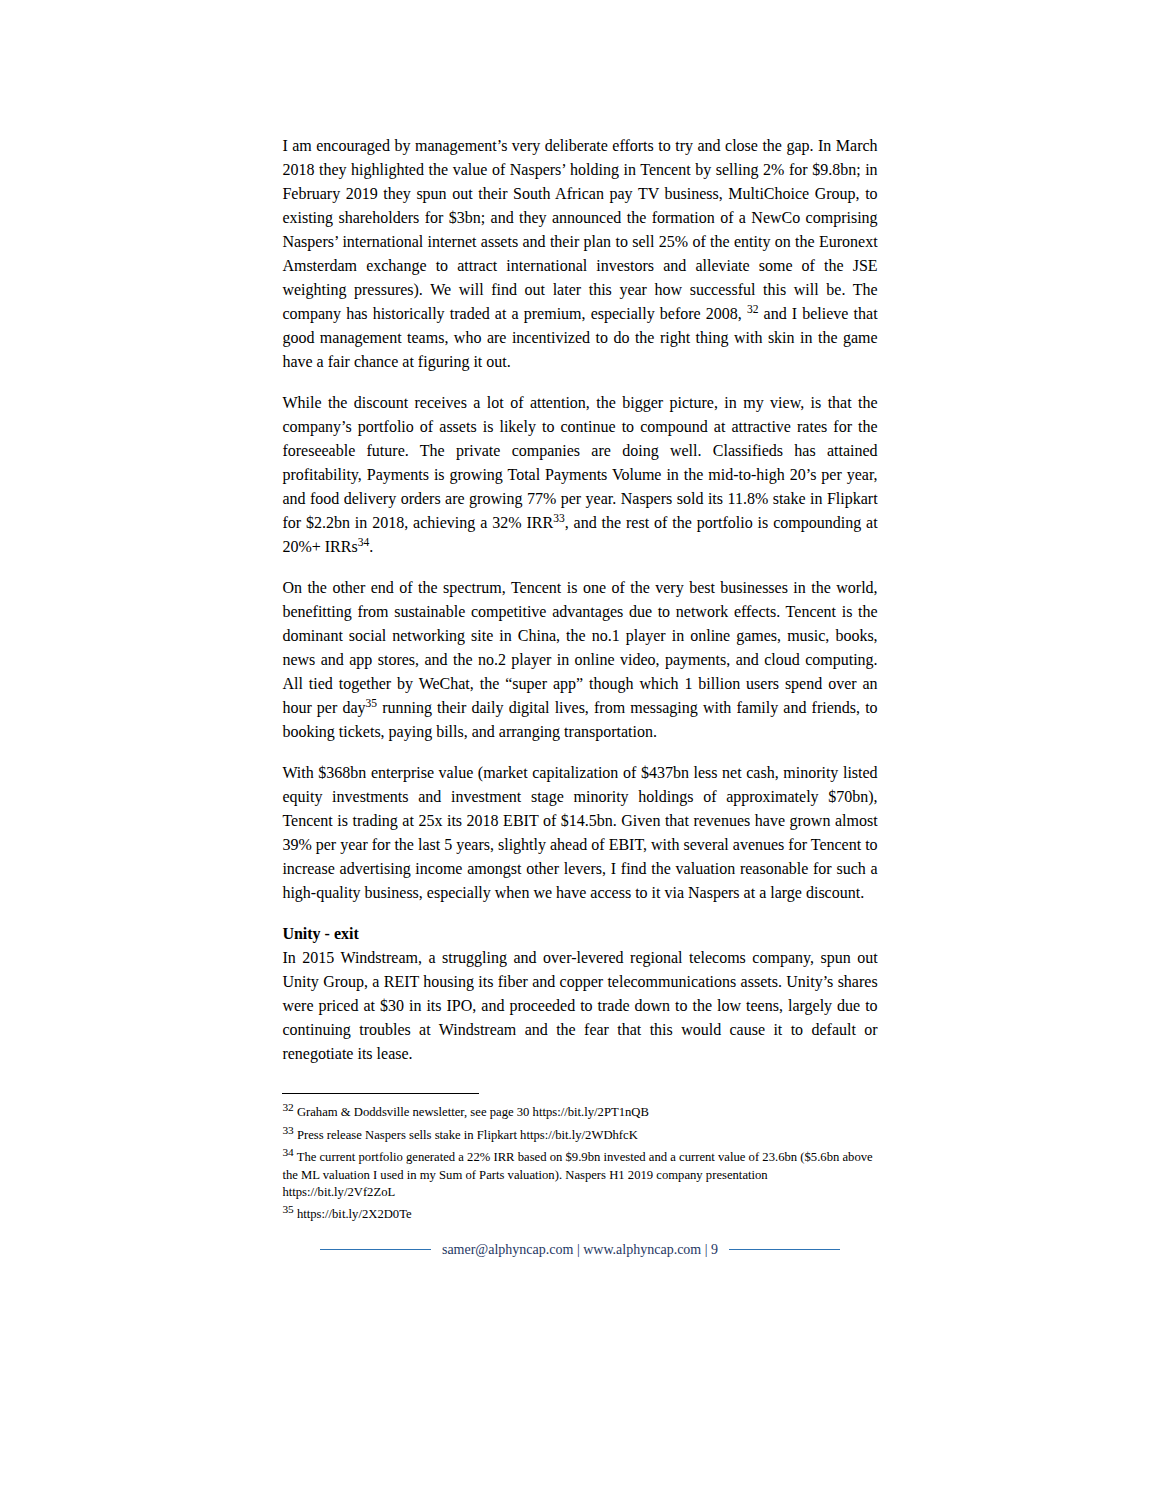I am encouraged by management’s very deliberate efforts to try and close the gap. In March 2018 they highlighted the value of Naspers’ holding in Tencent by selling 2% for $9.8bn; in February 2019 they spun out their South African pay TV business, MultiChoice Group, to existing shareholders for $3bn; and they announced the formation of a NewCo comprising Naspers’ international internet assets and their plan to sell 25% of the entity on the Euronext Amsterdam exchange to attract international investors and alleviate some of the JSE weighting pressures). We will find out later this year how successful this will be. The company has historically traded at a premium, especially before 2008, 32 and I believe that good management teams, who are incentivized to do the right thing with skin in the game have a fair chance at figuring it out.
While the discount receives a lot of attention, the bigger picture, in my view, is that the company’s portfolio of assets is likely to continue to compound at attractive rates for the foreseeable future. The private companies are doing well. Classifieds has attained profitability, Payments is growing Total Payments Volume in the mid-to-high 20’s per year, and food delivery orders are growing 77% per year. Naspers sold its 11.8% stake in Flipkart for $2.2bn in 2018, achieving a 32% IRR33, and the rest of the portfolio is compounding at 20%+ IRRs34.
On the other end of the spectrum, Tencent is one of the very best businesses in the world, benefitting from sustainable competitive advantages due to network effects. Tencent is the dominant social networking site in China, the no.1 player in online games, music, books, news and app stores, and the no.2 player in online video, payments, and cloud computing. All tied together by WeChat, the “super app” though which 1 billion users spend over an hour per day35 running their daily digital lives, from messaging with family and friends, to booking tickets, paying bills, and arranging transportation.
With $368bn enterprise value (market capitalization of $437bn less net cash, minority listed equity investments and investment stage minority holdings of approximately $70bn), Tencent is trading at 25x its 2018 EBIT of $14.5bn. Given that revenues have grown almost 39% per year for the last 5 years, slightly ahead of EBIT, with several avenues for Tencent to increase advertising income amongst other levers, I find the valuation reasonable for such a high-quality business, especially when we have access to it via Naspers at a large discount.
Unity - exit
In 2015 Windstream, a struggling and over-levered regional telecoms company, spun out Unity Group, a REIT housing its fiber and copper telecommunications assets. Unity’s shares were priced at $30 in its IPO, and proceeded to trade down to the low teens, largely due to continuing troubles at Windstream and the fear that this would cause it to default or renegotiate its lease.
32 Graham & Doddsville newsletter, see page 30 https://bit.ly/2PT1nQB
33 Press release Naspers sells stake in Flipkart https://bit.ly/2WDhfcK
34 The current portfolio generated a 22% IRR based on $9.9bn invested and a current value of 23.6bn ($5.6bn above the ML valuation I used in my Sum of Parts valuation). Naspers H1 2019 company presentation https://bit.ly/2Vf2ZoL
35 https://bit.ly/2X2D0Te
samer@alphyncap.com | www.alphyncap.com | 9